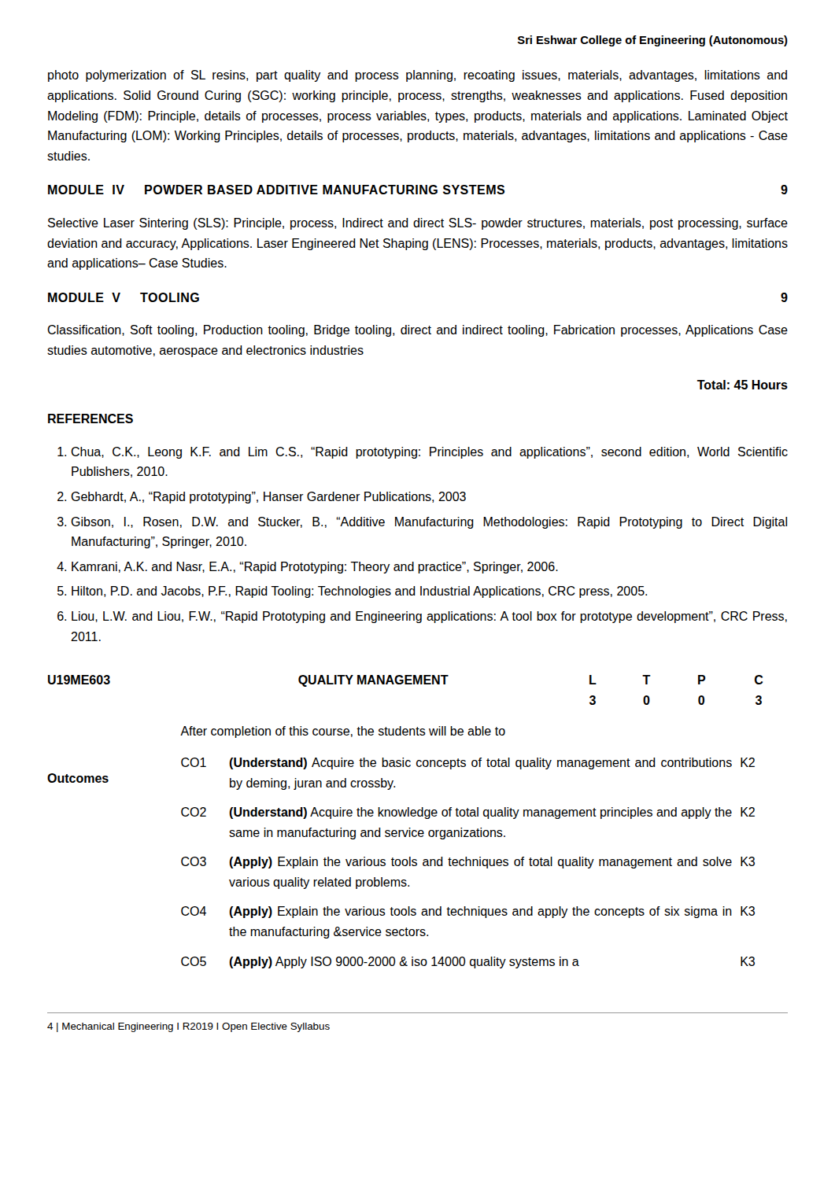Sri Eshwar College of Engineering (Autonomous)
photo polymerization of SL resins, part quality and process planning, recoating issues, materials, advantages, limitations and applications. Solid Ground Curing (SGC): working principle, process, strengths, weaknesses and applications. Fused deposition Modeling (FDM): Principle, details of processes, process variables, types, products, materials and applications. Laminated Object Manufacturing (LOM): Working Principles, details of processes, products, materials, advantages, limitations and applications - Case studies.
MODULE IV POWDER BASED ADDITIVE MANUFACTURING SYSTEMS 9
Selective Laser Sintering (SLS): Principle, process, Indirect and direct SLS- powder structures, materials, post processing, surface deviation and accuracy, Applications. Laser Engineered Net Shaping (LENS): Processes, materials, products, advantages, limitations and applications– Case Studies.
MODULE V TOOLING 9
Classification, Soft tooling, Production tooling, Bridge tooling, direct and indirect tooling, Fabrication processes, Applications Case studies automotive, aerospace and electronics industries
Total: 45 Hours
REFERENCES
Chua, C.K., Leong K.F. and Lim C.S., “Rapid prototyping: Principles and applications”, second edition, World Scientific Publishers, 2010.
Gebhardt, A., “Rapid prototyping”, Hanser Gardener Publications, 2003
Gibson, I., Rosen, D.W. and Stucker, B., “Additive Manufacturing Methodologies: Rapid Prototyping to Direct Digital Manufacturing”, Springer, 2010.
Kamrani, A.K. and Nasr, E.A., “Rapid Prototyping: Theory and practice”, Springer, 2006.
Hilton, P.D. and Jacobs, P.F., Rapid Tooling: Technologies and Industrial Applications, CRC press, 2005.
Liou, L.W. and Liou, F.W., “Rapid Prototyping and Engineering applications: A tool box for prototype development”, CRC Press, 2011.
U19ME603
QUALITY MANAGEMENT
| L | T | P | C |
| 3 | 0 | 0 | 3 |
Outcomes
After completion of this course, the students will be able to
CO1
(Understand) Acquire the basic concepts of total quality management and contributions by deming, juran and crossby.
K2
CO2
(Understand) Acquire the knowledge of total quality management principles and apply the same in manufacturing and service organizations.
K2
CO3
(Apply) Explain the various tools and techniques of total quality management and solve various quality related problems.
K3
CO4
(Apply) Explain the various tools and techniques and apply the concepts of six sigma in the manufacturing &service sectors.
K3
CO5
(Apply) Apply ISO 9000-2000 & iso 14000 quality systems in a
K3
4 | Mechanical Engineering I R2019 I Open Elective Syllabus